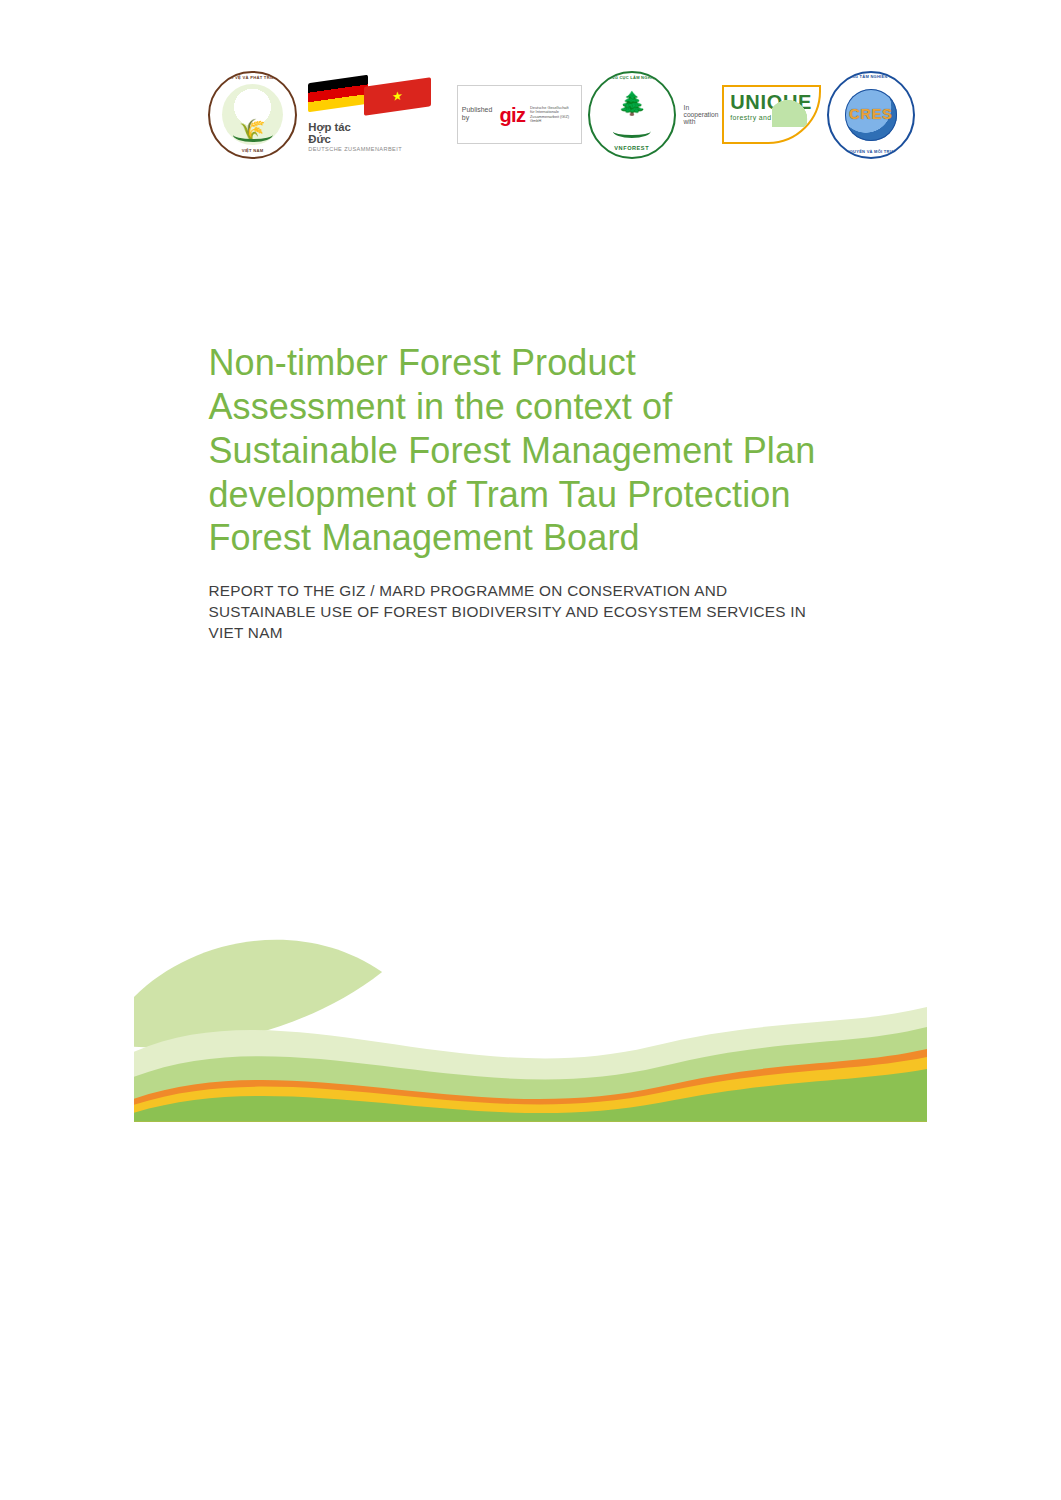QUỸ BẢO VỆ VÀ PHÁT TRIỂN RỪNG
🌾
VIỆT NAM
★
Hợp tác
Đức
DEUTSCHE ZUSAMMENARBEIT
Published by
giz
Deutsche Gesellschaft
für Internationale
Zusammenarbeit (GIZ) GmbH
TỔNG CỤC LÂM NGHIỆP
🌲
VNFOREST
In cooperation with
UNIQUE
forestry and land use
TRUNG TÂM NGHIÊN CỨU
CRES
TÀI NGUYÊN VÀ MÔI TRƯỜNG
Non-timber Forest Product Assessment in the context of Sustainable Forest Management Plan development of Tram Tau Protection Forest Management Board
REPORT TO THE GIZ / MARD PROGRAMME ON CONSERVATION AND SUSTAINABLE USE OF FOREST BIODIVERSITY AND ECOSYSTEM SERVICES IN VIET NAM